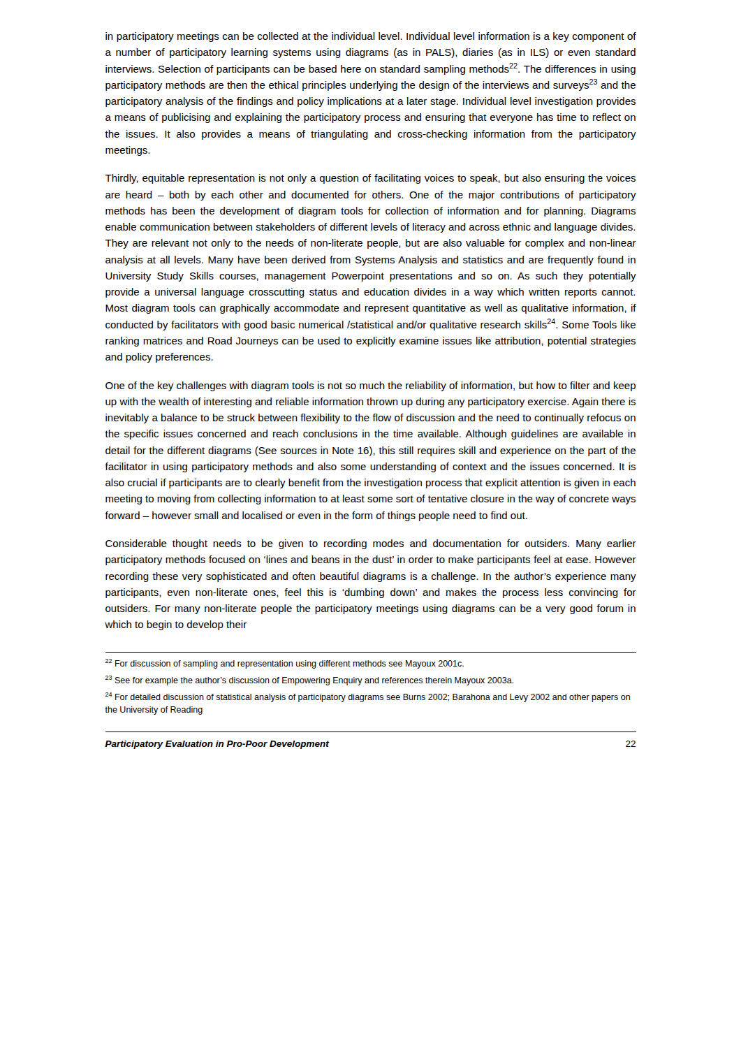in participatory meetings can be collected at the individual level. Individual level information is a key component of a number of participatory learning systems using diagrams (as in PALS), diaries (as in ILS) or even standard interviews. Selection of participants can be based here on standard sampling methods22. The differences in using participatory methods are then the ethical principles underlying the design of the interviews and surveys23 and the participatory analysis of the findings and policy implications at a later stage. Individual level investigation provides a means of publicising and explaining the participatory process and ensuring that everyone has time to reflect on the issues. It also provides a means of triangulating and cross-checking information from the participatory meetings.
Thirdly, equitable representation is not only a question of facilitating voices to speak, but also ensuring the voices are heard – both by each other and documented for others. One of the major contributions of participatory methods has been the development of diagram tools for collection of information and for planning. Diagrams enable communication between stakeholders of different levels of literacy and across ethnic and language divides. They are relevant not only to the needs of non-literate people, but are also valuable for complex and non-linear analysis at all levels. Many have been derived from Systems Analysis and statistics and are frequently found in University Study Skills courses, management Powerpoint presentations and so on. As such they potentially provide a universal language crosscutting status and education divides in a way which written reports cannot. Most diagram tools can graphically accommodate and represent quantitative as well as qualitative information, if conducted by facilitators with good basic numerical /statistical and/or qualitative research skills24. Some Tools like ranking matrices and Road Journeys can be used to explicitly examine issues like attribution, potential strategies and policy preferences.
One of the key challenges with diagram tools is not so much the reliability of information, but how to filter and keep up with the wealth of interesting and reliable information thrown up during any participatory exercise. Again there is inevitably a balance to be struck between flexibility to the flow of discussion and the need to continually refocus on the specific issues concerned and reach conclusions in the time available. Although guidelines are available in detail for the different diagrams (See sources in Note 16), this still requires skill and experience on the part of the facilitator in using participatory methods and also some understanding of context and the issues concerned. It is also crucial if participants are to clearly benefit from the investigation process that explicit attention is given in each meeting to moving from collecting information to at least some sort of tentative closure in the way of concrete ways forward – however small and localised or even in the form of things people need to find out.
Considerable thought needs to be given to recording modes and documentation for outsiders. Many earlier participatory methods focused on ‘lines and beans in the dust’ in order to make participants feel at ease. However recording these very sophisticated and often beautiful diagrams is a challenge. In the author’s experience many participants, even non-literate ones, feel this is ‘dumbing down’ and makes the process less convincing for outsiders. For many non-literate people the participatory meetings using diagrams can be a very good forum in which to begin to develop their
22 For discussion of sampling and representation using different methods see Mayoux 2001c.
23 See for example the author’s discussion of Empowering Enquiry and references therein Mayoux 2003a.
24 For detailed discussion of statistical analysis of participatory diagrams see Burns 2002; Barahona and Levy 2002 and other papers on the University of Reading
Participatory Evaluation in Pro-Poor Development 22